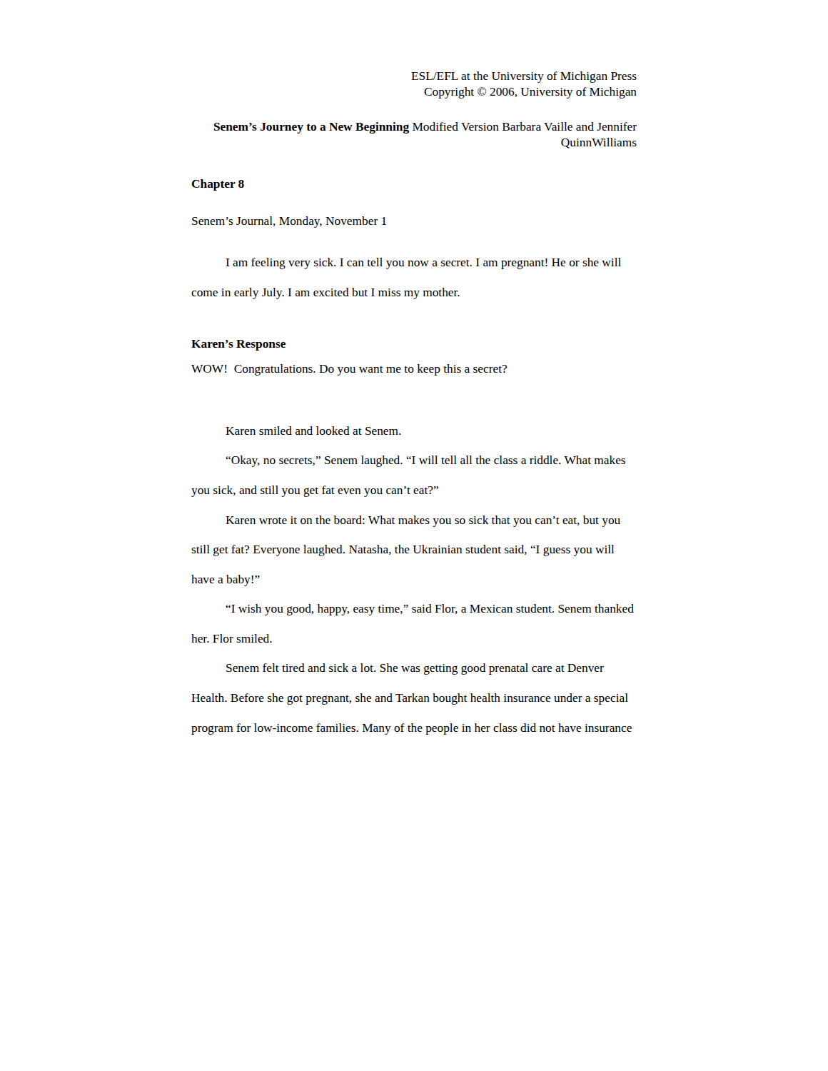ESL/EFL at the University of Michigan Press Copyright © 2006, University of Michigan
Senem’s Journey to a New Beginning Modified Version Barbara Vaille and Jennifer QuinnWilliams
Chapter 8
Senem’s Journal, Monday, November 1
I am feeling very sick. I can tell you now a secret. I am pregnant! He or she will come in early July. I am excited but I miss my mother.
Karen’s Response
WOW! Congratulations. Do you want me to keep this a secret?
Karen smiled and looked at Senem.
“Okay, no secrets,” Senem laughed. “I will tell all the class a riddle. What makes you sick, and still you get fat even you can’t eat?”
Karen wrote it on the board: What makes you so sick that you can’t eat, but you still get fat? Everyone laughed. Natasha, the Ukrainian student said, “I guess you will have a baby!”
“I wish you good, happy, easy time,” said Flor, a Mexican student. Senem thanked her. Flor smiled.
Senem felt tired and sick a lot. She was getting good prenatal care at Denver Health. Before she got pregnant, she and Tarkan bought health insurance under a special program for low-income families. Many of the people in her class did not have insurance